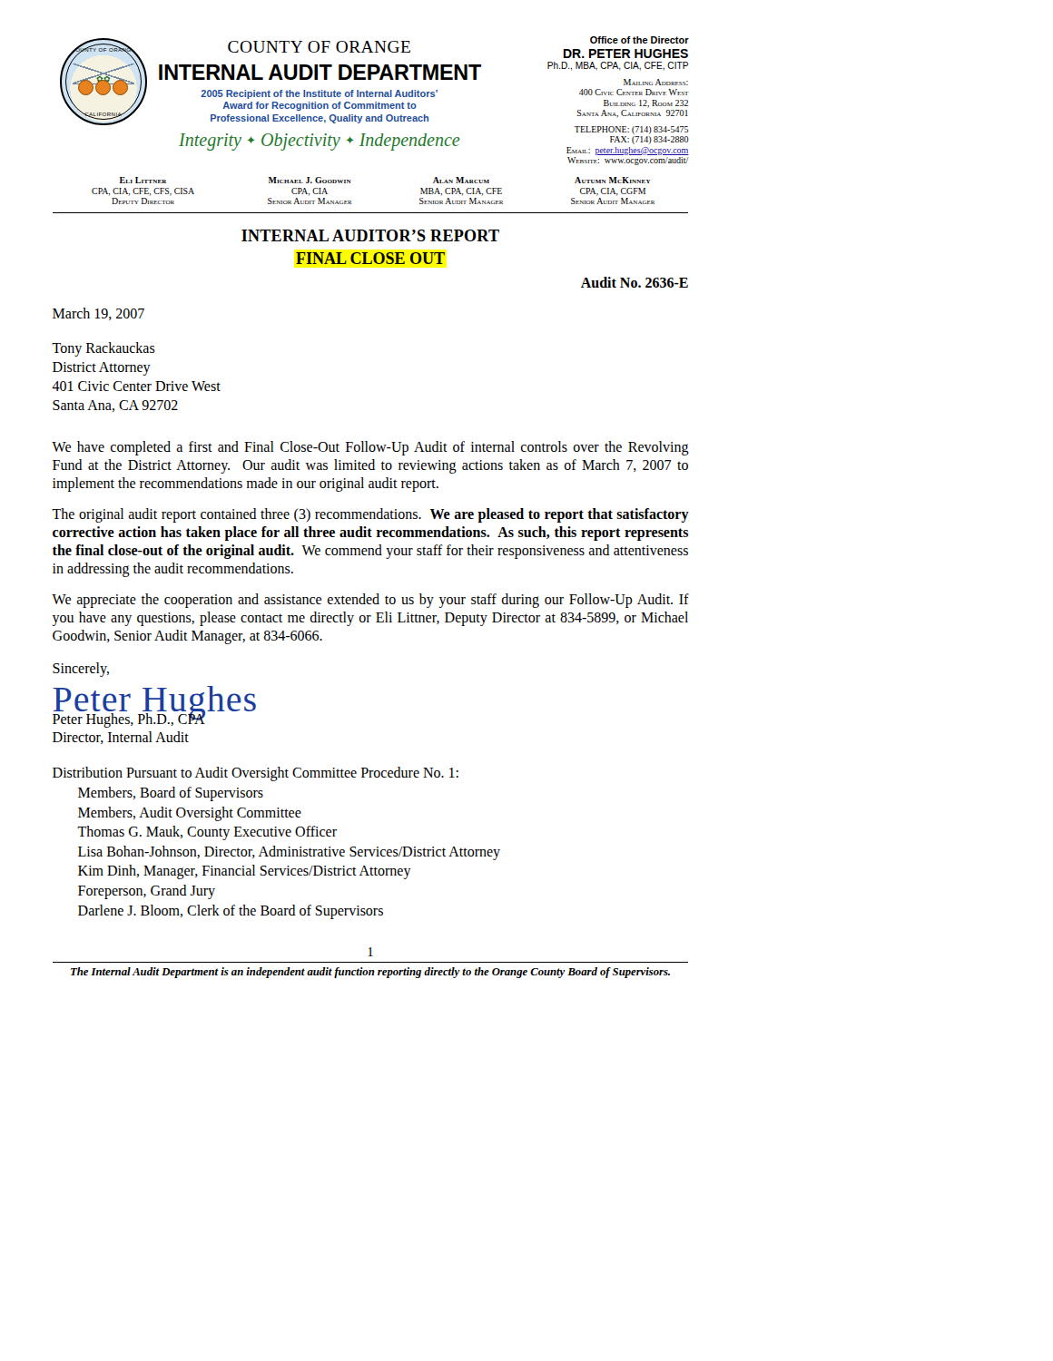COUNTY OF ORANGE
✿✿
CALIFORNIA
COUNTY OF ORANGE
INTERNAL AUDIT DEPARTMENT
2005 Recipient of the Institute of Internal Auditors’
Award for Recognition of Commitment to
Professional Excellence, Quality and Outreach
Integrity ✦ Objectivity ✦ Independence
Office of the Director
DR. PETER HUGHES
Ph.D., MBA, CPA, CIA, CFE, CITP
Mailing Address:
400 Civic Center Drive West
Building 12, Room 232
Santa Ana, California 92701
TELEPHONE: (714) 834-5475
FAX: (714) 834-2880
Email: peter.hughes@ocgov.com
Website: www.ocgov.com/audit/
Eli Littner
CPA, CIA, CFE, CFS, CISA
Deputy Director
Michael J. Goodwin
CPA, CIA
Senior Audit Manager
Alan Marcum
MBA, CPA, CIA, CFE
Senior Audit Manager
Autumn McKinney
CPA, CIA, CGFM
Senior Audit Manager
INTERNAL AUDITOR’S REPORT
FINAL CLOSE OUT
Audit No. 2636-E
March 19, 2007
Tony Rackauckas
District Attorney
401 Civic Center Drive West
Santa Ana, CA 92702
We have completed a first and Final Close-Out Follow-Up Audit of internal controls over the Revolving Fund at the District Attorney. Our audit was limited to reviewing actions taken as of March 7, 2007 to implement the recommendations made in our original audit report.
The original audit report contained three (3) recommendations. We are pleased to report that satisfactory corrective action has taken place for all three audit recommendations. As such, this report represents the final close-out of the original audit. We commend your staff for their responsiveness and attentiveness in addressing the audit recommendations.
We appreciate the cooperation and assistance extended to us by your staff during our Follow-Up Audit. If you have any questions, please contact me directly or Eli Littner, Deputy Director at 834-5899, or Michael Goodwin, Senior Audit Manager, at 834-6066.
Sincerely,
Peter Hughes
Peter Hughes, Ph.D., CPA
Director, Internal Audit
Distribution Pursuant to Audit Oversight Committee Procedure No. 1:
Members, Board of Supervisors
Members, Audit Oversight Committee
Thomas G. Mauk, County Executive Officer
Lisa Bohan-Johnson, Director, Administrative Services/District Attorney
Kim Dinh, Manager, Financial Services/District Attorney
Foreperson, Grand Jury
Darlene J. Bloom, Clerk of the Board of Supervisors
1
The Internal Audit Department is an independent audit function reporting directly to the Orange County Board of Supervisors.